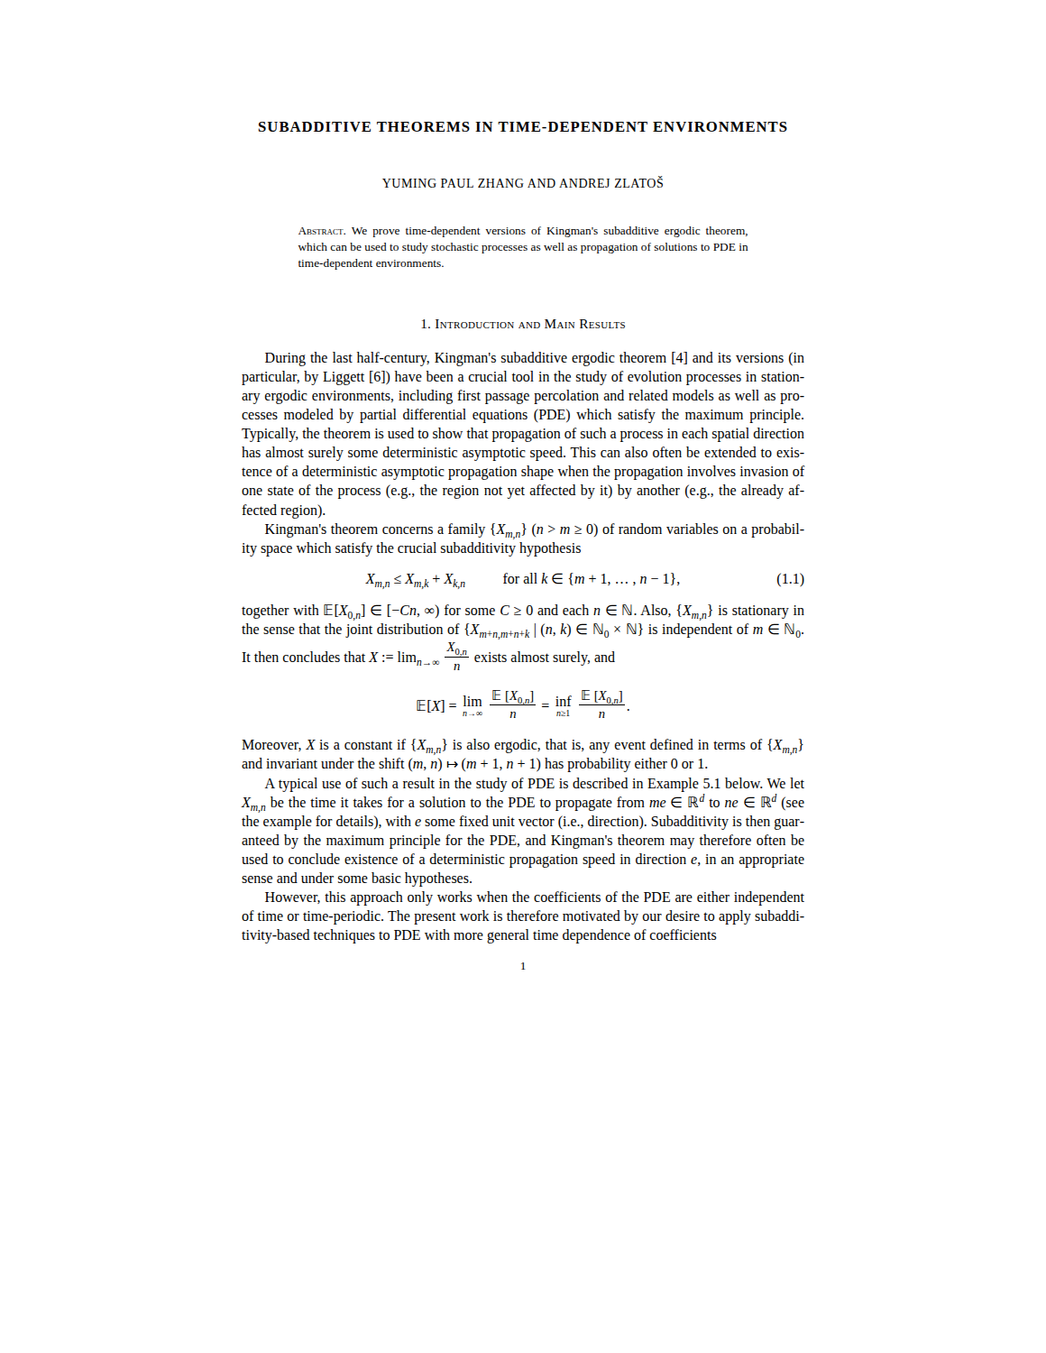SUBADDITIVE THEOREMS IN TIME-DEPENDENT ENVIRONMENTS
YUMING PAUL ZHANG AND ANDREJ ZLATOŠ
Abstract. We prove time-dependent versions of Kingman's subadditive ergodic theorem, which can be used to study stochastic processes as well as propagation of solutions to PDE in time-dependent environments.
1. Introduction and Main Results
During the last half-century, Kingman's subadditive ergodic theorem [4] and its versions (in particular, by Liggett [6]) have been a crucial tool in the study of evolution processes in stationary ergodic environments, including first passage percolation and related models as well as processes modeled by partial differential equations (PDE) which satisfy the maximum principle. Typically, the theorem is used to show that propagation of such a process in each spatial direction has almost surely some deterministic asymptotic speed. This can also often be extended to existence of a deterministic asymptotic propagation shape when the propagation involves invasion of one state of the process (e.g., the region not yet affected by it) by another (e.g., the already affected region).
Kingman's theorem concerns a family {Xm,n} (n > m ≥ 0) of random variables on a probability space which satisfy the crucial subadditivity hypothesis
Xm,n ≤ Xm,k + Xk,n for all k ∈ {m + 1, … , n − 1}, (1.1)
together with 𝔼[X0,n] ∈ [−Cn, ∞) for some C ≥ 0 and each n ∈ ℕ. Also, {Xm,n} is stationary in the sense that the joint distribution of {Xm+n,m+n+k | (n, k) ∈ ℕ0 × ℕ} is independent of m ∈ ℕ0. It then concludes that X := limn→∞ X0,n n exists almost surely, and
𝔼[X] = lim n→∞ 𝔼 [X0,n] n = inf n≥1 𝔼 [X0,n] n.
Moreover, X is a constant if {Xm,n} is also ergodic, that is, any event defined in terms of {Xm,n} and invariant under the shift (m, n) ↦ (m + 1, n + 1) has probability either 0 or 1.
A typical use of such a result in the study of PDE is described in Example 5.1 below. We let Xm,n be the time it takes for a solution to the PDE to propagate from me ∈ ℝd to ne ∈ ℝd (see the example for details), with e some fixed unit vector (i.e., direction). Subadditivity is then guaranteed by the maximum principle for the PDE, and Kingman's theorem may therefore often be used to conclude existence of a deterministic propagation speed in direction e, in an appropriate sense and under some basic hypotheses.
However, this approach only works when the coefficients of the PDE are either independent of time or time-periodic. The present work is therefore motivated by our desire to apply subadditivity-based techniques to PDE with more general time dependence of coefficients
1